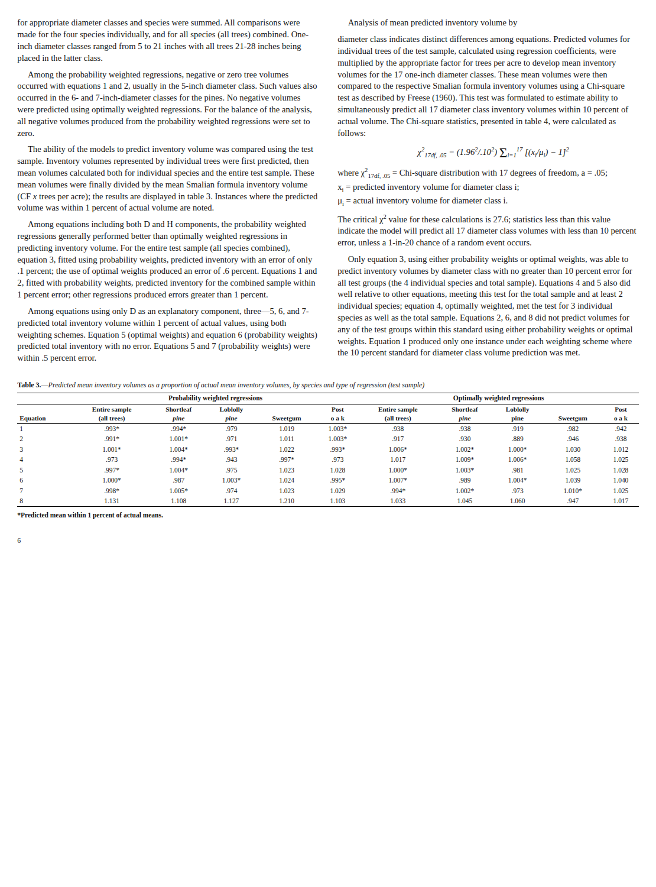for appropriate diameter classes and species were summed. All comparisons were made for the four species individually, and for all species (all trees) combined. One-inch diameter classes ranged from 5 to 21 inches with all trees 21-28 inches being placed in the latter class.
Among the probability weighted regressions, negative or zero tree volumes occurred with equations 1 and 2, usually in the 5-inch diameter class. Such values also occurred in the 6- and 7-inch-diameter classes for the pines. No negative volumes were predicted using optimally weighted regressions. For the balance of the analysis, all negative volumes produced from the probability weighted regressions were set to zero.
The ability of the models to predict inventory volume was compared using the test sample. Inventory volumes represented by individual trees were first predicted, then mean volumes calculated both for individual species and the entire test sample. These mean volumes were finally divided by the mean Smalian formula inventory volume (CF x trees per acre); the results are displayed in table 3. Instances where the predicted volume was within 1 percent of actual volume are noted.
Among equations including both D and H components, the probability weighted regressions generally performed better than optimally weighted regressions in predicting inventory volume. For the entire test sample (all species combined), equation 3, fitted using probability weights, predicted inventory with an error of only .1 percent; the use of optimal weights produced an error of .6 percent. Equations 1 and 2, fitted with probability weights, predicted inventory for the combined sample within 1 percent error; other regressions produced errors greater than 1 percent.
Among equations using only D as an explanatory component, three—5, 6, and 7-predicted total inventory volume within 1 percent of actual values, using both weighting schemes. Equation 5 (optimal weights) and equation 6 (probability weights) predicted total inventory with no error. Equations 5 and 7 (probability weights) were within .5 percent error.
Analysis of mean predicted inventory volume by
diameter class indicates distinct differences among equations. Predicted volumes for individual trees of the test sample, calculated using regression coefficients, were multiplied by the appropriate factor for trees per acre to develop mean inventory volumes for the 17 one-inch diameter classes. These mean volumes were then compared to the respective Smalian formula inventory volumes using a Chi-square test as described by Freese (1960). This test was formulated to estimate ability to simultaneously predict all 17 diameter class inventory volumes within 10 percent of actual volume. The Chi-square statistics, presented in table 4, were calculated as follows:
χ217df, .05 = (1.962/.102) Σi=117 [(xi/μi) − 1]2
where χ217df, .05 = Chi-square distribution with 17 degrees of freedom, a = .05;
xi = predicted inventory volume for diameter class i;
μi = actual inventory volume for diameter class i.
The critical χ2 value for these calculations is 27.6; statistics less than this value indicate the model will predict all 17 diameter class volumes with less than 10 percent error, unless a 1-in-20 chance of a random event occurs.
Only equation 3, using either probability weights or optimal weights, was able to predict inventory volumes by diameter class with no greater than 10 percent error for all test groups (the 4 individual species and total sample). Equations 4 and 5 also did well relative to other equations, meeting this test for the total sample and at least 2 individual species; equation 4, optimally weighted, met the test for 3 individual species as well as the total sample. Equations 2, 6, and 8 did not predict volumes for any of the test groups within this standard using either probability weights or optimal weights. Equation 1 produced only one instance under each weighting scheme where the 10 percent standard for diameter class volume prediction was met.
Table 3. — Predicted mean inventory volumes as a proportion of actual mean inventory volumes, by species and type of regression (test sample)
| | Probability weighted regressions | Optimally weighted regressions |
| --- | --- | --- |
| Equation | Entire sample (all trees) | Shortleaf pine | Loblolly pine | Sweetgum | Post o a k | Entire sample (all trees) | Shortleaf pine | Loblolly pine | Sweetgum | Post o a k |
| 1 | .993* | .994* | .979 | 1.019 | 1.003* | .938 | .938 | .919 | .982 | .942 |
| 2 | .991* | 1.001* | .971 | 1.011 | 1.003* | .917 | .930 | .889 | .946 | .938 |
| 3 | 1.001* | 1.004* | .993* | 1.022 | .993* | 1.006* | 1.002* | 1.000* | 1.030 | 1.012 |
| 4 | .973 | .994* | .943 | .997* | .973 | 1.017 | 1.009* | 1.006* | 1.058 | 1.025 |
| 5 | .997* | 1.004* | .975 | 1.023 | 1.028 | 1.000* | 1.003* | .981 | 1.025 | 1.028 |
| 6 | 1.000* | .987 | 1.003* | 1.024 | .995* | 1.007* | .989 | 1.004* | 1.039 | 1.040 |
| 7 | .998* | 1.005* | .974 | 1.023 | 1.029 | .994* | 1.002* | .973 | 1.010* | 1.025 |
| 8 | 1.131 | 1.108 | 1.127 | 1.210 | 1.103 | 1.033 | 1.045 | 1.060 | .947 | 1.017 |
*Predicted mean within 1 percent of actual means.
6